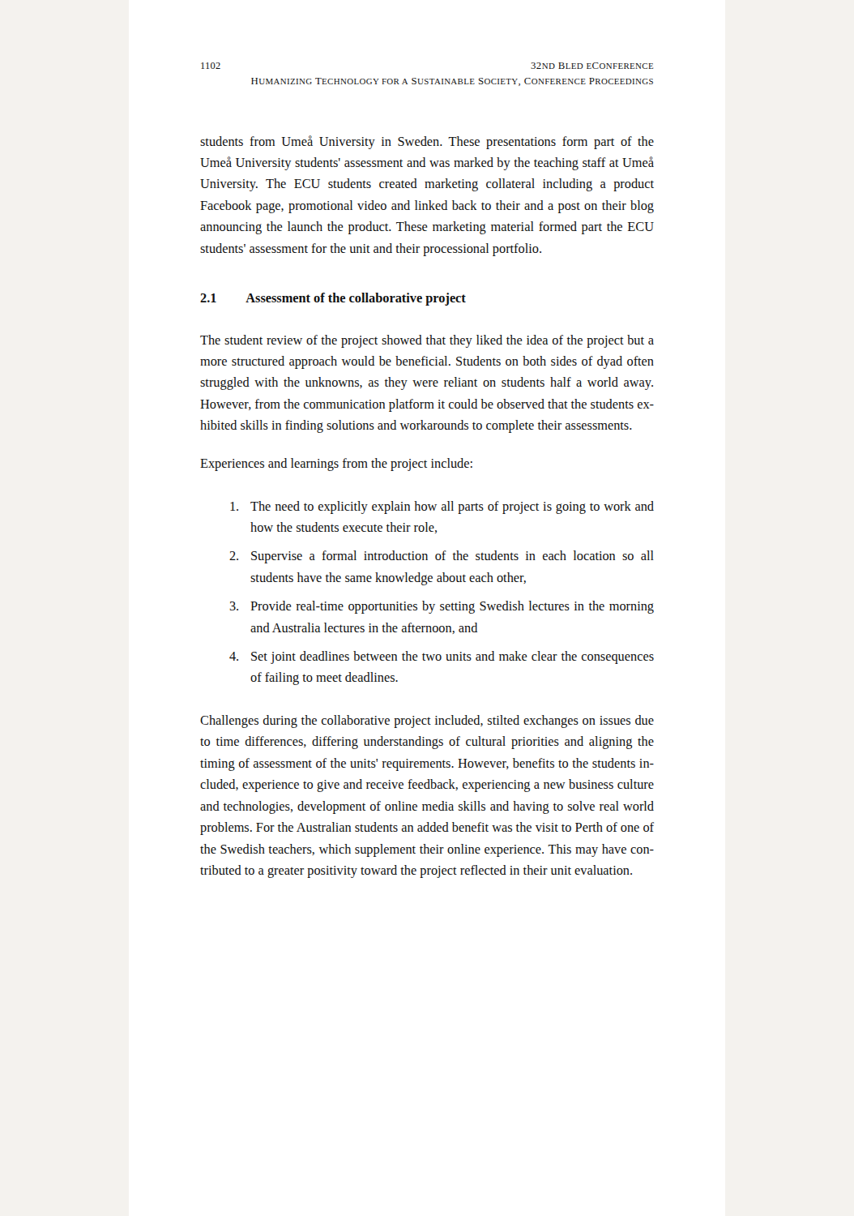1102
32ND BLED ECONFERENCE HUMANIZING TECHNOLOGY FOR A SUSTAINABLE SOCIETY, CONFERENCE PROCEEDINGS
students from Umeå University in Sweden. These presentations form part of the Umeå University students' assessment and was marked by the teaching staff at Umeå University. The ECU students created marketing collateral including a product Facebook page, promotional video and linked back to their and a post on their blog announcing the launch the product. These marketing material formed part the ECU students' assessment for the unit and their processional portfolio.
2.1 Assessment of the collaborative project
The student review of the project showed that they liked the idea of the project but a more structured approach would be beneficial. Students on both sides of dyad often struggled with the unknowns, as they were reliant on students half a world away. However, from the communication platform it could be observed that the students exhibited skills in finding solutions and workarounds to complete their assessments.
Experiences and learnings from the project include:
The need to explicitly explain how all parts of project is going to work and how the students execute their role,
Supervise a formal introduction of the students in each location so all students have the same knowledge about each other,
Provide real-time opportunities by setting Swedish lectures in the morning and Australia lectures in the afternoon, and
Set joint deadlines between the two units and make clear the consequences of failing to meet deadlines.
Challenges during the collaborative project included, stilted exchanges on issues due to time differences, differing understandings of cultural priorities and aligning the timing of assessment of the units' requirements. However, benefits to the students included, experience to give and receive feedback, experiencing a new business culture and technologies, development of online media skills and having to solve real world problems. For the Australian students an added benefit was the visit to Perth of one of the Swedish teachers, which supplement their online experience. This may have contributed to a greater positivity toward the project reflected in their unit evaluation.